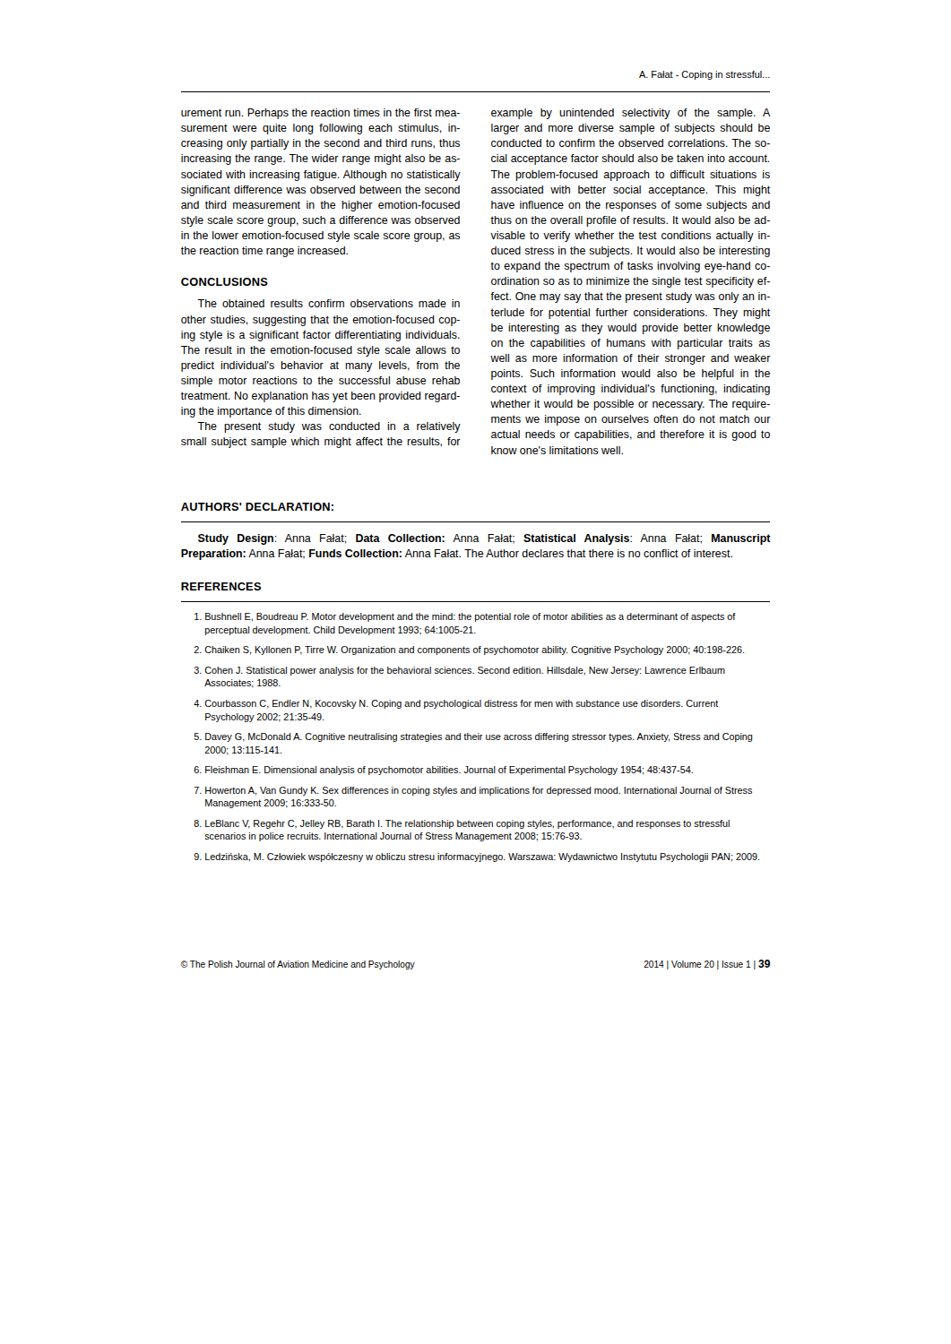A. Fałat - Coping in stressful...
urement run. Perhaps the reaction times in the first measurement were quite long following each stimulus, increasing only partially in the second and third runs, thus increasing the range. The wider range might also be associated with increasing fatigue. Although no statistically significant difference was observed between the second and third measurement in the higher emotion-focused style scale score group, such a difference was observed in the lower emotion-focused style scale score group, as the reaction time range increased.
Conclusions
The obtained results confirm observations made in other studies, suggesting that the emotion-focused coping style is a significant factor differentiating individuals. The result in the emotion-focused style scale allows to predict individual's behavior at many levels, from the simple motor reactions to the successful abuse rehab treatment. No explanation has yet been provided regarding the importance of this dimension.
The present study was conducted in a relatively small subject sample which might affect the results, for example by unintended selectivity of the sample. A larger and more diverse sample of subjects should be conducted to confirm the observed correlations. The social acceptance factor should also be taken into account. The problem-focused approach to difficult situations is associated with better social acceptance. This might have influence on the responses of some subjects and thus on the overall profile of results. It would also be advisable to verify whether the test conditions actually induced stress in the subjects. It would also be interesting to expand the spectrum of tasks involving eye-hand coordination so as to minimize the single test specificity effect. One may say that the present study was only an interlude for potential further considerations. They might be interesting as they would provide better knowledge on the capabilities of humans with particular traits as well as more information of their stronger and weaker points. Such information would also be helpful in the context of improving individual's functioning, indicating whether it would be possible or necessary. The requirements we impose on ourselves often do not match our actual needs or capabilities, and therefore it is good to know one's limitations well.
Authors' Declaration:
Study Design: Anna Fałat; Data Collection: Anna Fałat; Statistical Analysis: Anna Fałat; Manuscript Preparation: Anna Fałat; Funds Collection: Anna Fałat. The Author declares that there is no conflict of interest.
References
Bushnell E, Boudreau P. Motor development and the mind: the potential role of motor abilities as a determinant of aspects of perceptual development. Child Development 1993; 64:1005-21.
Chaiken S, Kyllonen P, Tirre W. Organization and components of psychomotor ability. Cognitive Psychology 2000; 40:198-226.
Cohen J. Statistical power analysis for the behavioral sciences. Second edition. Hillsdale, New Jersey: Lawrence Erlbaum Associates; 1988.
Courbasson C, Endler N, Kocovsky N. Coping and psychological distress for men with substance use disorders. Current Psychology 2002; 21:35-49.
Davey G, McDonald A. Cognitive neutralising strategies and their use across differing stressor types. Anxiety, Stress and Coping 2000; 13:115-141.
Fleishman E. Dimensional analysis of psychomotor abilities. Journal of Experimental Psychology 1954; 48:437-54.
Howerton A, Van Gundy K. Sex differences in coping styles and implications for depressed mood. International Journal of Stress Management 2009; 16:333-50.
LeBlanc V, Regehr C, Jelley RB, Barath I. The relationship between coping styles, performance, and responses to stressful scenarios in police recruits. International Journal of Stress Management 2008; 15:76-93.
Ledzińska, M. Człowiek współczesny w obliczu stresu informacyjnego. Warszawa: Wydawnictwo Instytutu Psychologii PAN; 2009.
© The Polish Journal of Aviation Medicine and Psychology
2014 | Volume 20 | Issue 1 | 39